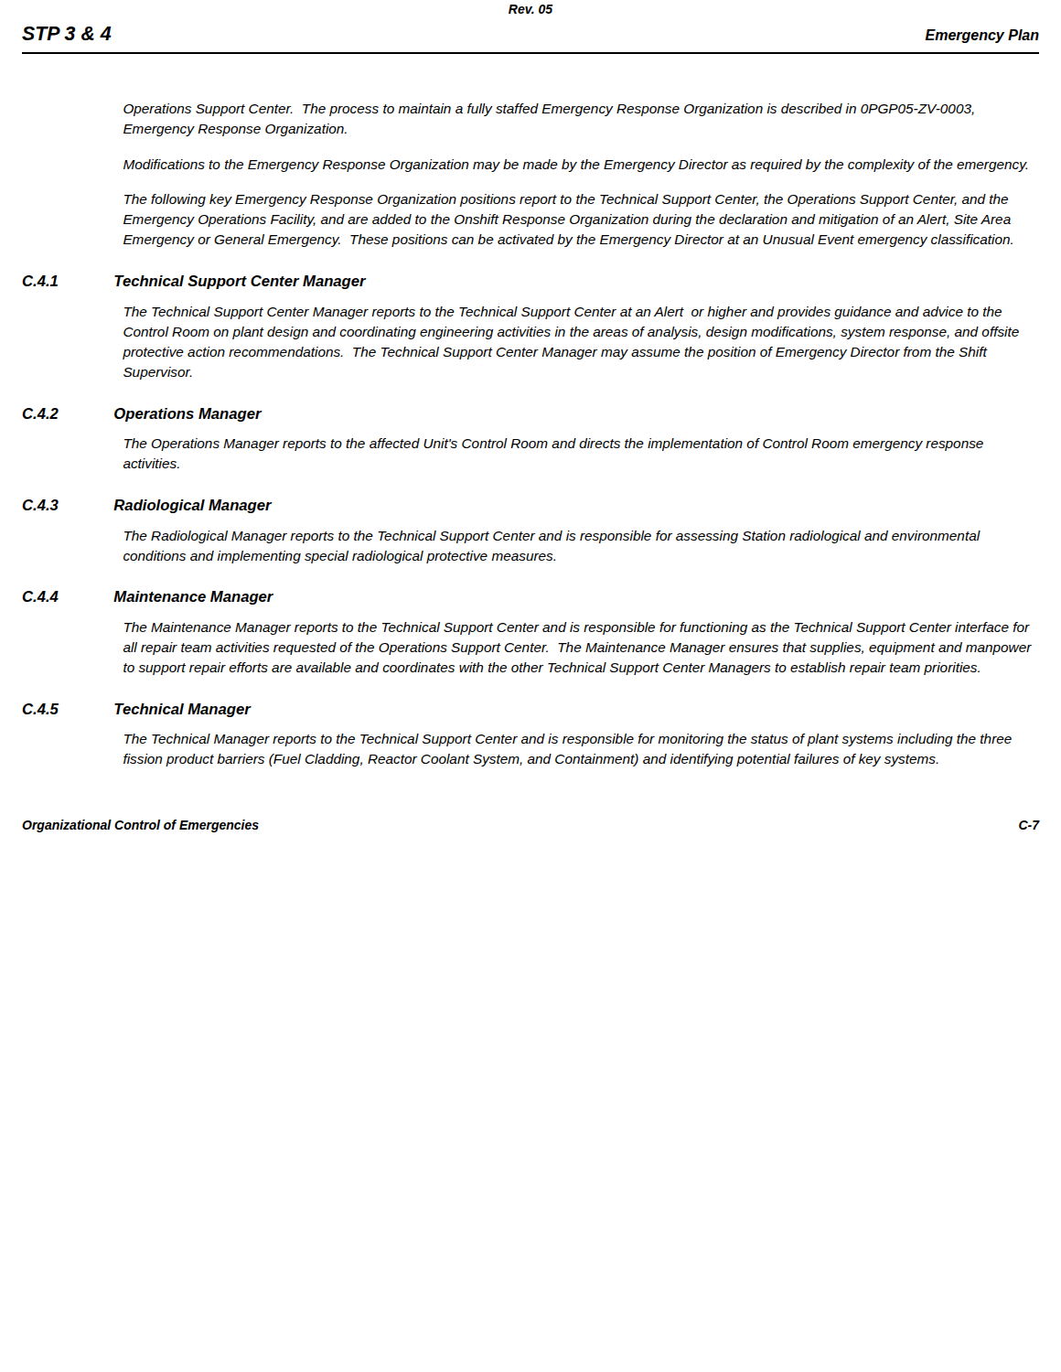Rev. 05
STP 3 & 4
Emergency Plan
Operations Support Center. The process to maintain a fully staffed Emergency Response Organization is described in 0PGP05-ZV-0003, Emergency Response Organization.
Modifications to the Emergency Response Organization may be made by the Emergency Director as required by the complexity of the emergency.
The following key Emergency Response Organization positions report to the Technical Support Center, the Operations Support Center, and the Emergency Operations Facility, and are added to the Onshift Response Organization during the declaration and mitigation of an Alert, Site Area Emergency or General Emergency. These positions can be activated by the Emergency Director at an Unusual Event emergency classification.
C.4.1 Technical Support Center Manager
The Technical Support Center Manager reports to the Technical Support Center at an Alert or higher and provides guidance and advice to the Control Room on plant design and coordinating engineering activities in the areas of analysis, design modifications, system response, and offsite protective action recommendations. The Technical Support Center Manager may assume the position of Emergency Director from the Shift Supervisor.
C.4.2 Operations Manager
The Operations Manager reports to the affected Unit's Control Room and directs the implementation of Control Room emergency response activities.
C.4.3 Radiological Manager
The Radiological Manager reports to the Technical Support Center and is responsible for assessing Station radiological and environmental conditions and implementing special radiological protective measures.
C.4.4 Maintenance Manager
The Maintenance Manager reports to the Technical Support Center and is responsible for functioning as the Technical Support Center interface for all repair team activities requested of the Operations Support Center. The Maintenance Manager ensures that supplies, equipment and manpower to support repair efforts are available and coordinates with the other Technical Support Center Managers to establish repair team priorities.
C.4.5 Technical Manager
The Technical Manager reports to the Technical Support Center and is responsible for monitoring the status of plant systems including the three fission product barriers (Fuel Cladding, Reactor Coolant System, and Containment) and identifying potential failures of key systems.
Organizational Control of Emergencies
C-7